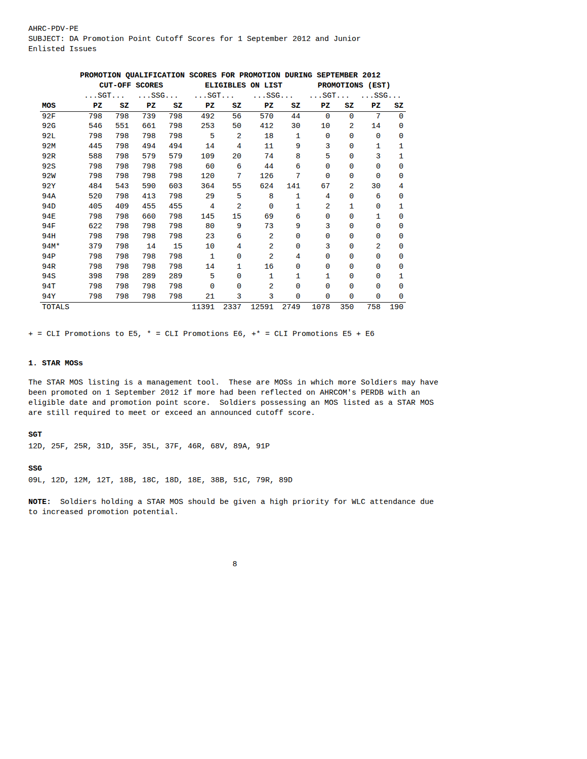AHRC-PDV-PE SUBJECT: DA Promotion Point Cutoff Scores for 1 September 2012 and Junior Enlisted Issues
| | PROMOTION QUALIFICATION SCORES FOR PROMOTION DURING SEPTEMBER 2012 | |
| --- | --- | --- |
| | CUT-OFF SCORES | ELIGIBLES ON LIST | PROMOTIONS (EST) |
| | ...SGT... | ...SSG... | ...SGT... | ...SSG... | ...SGT... | ...SSG... |
| MOS | PZ | SZ | PZ | SZ | PZ | SZ | PZ | SZ | PZ | SZ | PZ | SZ |
| 92F | 798 | 798 | 739 | 798 | 492 | 56 | 570 | 44 | 0 | 0 | 7 | 0 |
| 92G | 546 | 551 | 661 | 798 | 253 | 50 | 412 | 30 | 10 | 2 | 14 | 0 |
| 92L | 798 | 798 | 798 | 798 | 5 | 2 | 18 | 1 | 0 | 0 | 0 | 0 |
| 92M | 445 | 798 | 494 | 494 | 14 | 4 | 11 | 9 | 3 | 0 | 1 | 1 |
| 92R | 588 | 798 | 579 | 579 | 109 | 20 | 74 | 8 | 5 | 0 | 3 | 1 |
| 92S | 798 | 798 | 798 | 798 | 60 | 6 | 44 | 6 | 0 | 0 | 0 | 0 |
| 92W | 798 | 798 | 798 | 798 | 120 | 7 | 126 | 7 | 0 | 0 | 0 | 0 |
| 92Y | 484 | 543 | 590 | 603 | 364 | 55 | 624 | 141 | 67 | 2 | 30 | 4 |
| 94A | 520 | 798 | 413 | 798 | 29 | 5 | 8 | 1 | 4 | 0 | 6 | 0 |
| 94D | 405 | 409 | 455 | 455 | 4 | 2 | 0 | 1 | 2 | 1 | 0 | 1 |
| 94E | 798 | 798 | 660 | 798 | 145 | 15 | 69 | 6 | 0 | 0 | 1 | 0 |
| 94F | 622 | 798 | 798 | 798 | 80 | 9 | 73 | 9 | 3 | 0 | 0 | 0 |
| 94H | 798 | 798 | 798 | 798 | 23 | 6 | 2 | 0 | 0 | 0 | 0 | 0 |
| 94M* | 379 | 798 | 14 | 15 | 10 | 4 | 2 | 0 | 3 | 0 | 2 | 0 |
| 94P | 798 | 798 | 798 | 798 | 1 | 0 | 2 | 4 | 0 | 0 | 0 | 0 |
| 94R | 798 | 798 | 798 | 798 | 14 | 1 | 16 | 0 | 0 | 0 | 0 | 0 |
| 94S | 398 | 798 | 289 | 289 | 5 | 0 | 1 | 1 | 1 | 0 | 0 | 1 |
| 94T | 798 | 798 | 798 | 798 | 0 | 0 | 2 | 0 | 0 | 0 | 0 | 0 |
| 94Y | 798 | 798 | 798 | 798 | 21 | 3 | 3 | 0 | 0 | 0 | 0 | 0 |
| TOTALS | | | | | 11391 | 2337 | 12591 | 2749 | 1078 | 350 | 758 | 190 |
+ = CLI Promotions to E5, * = CLI Promotions E6, +* = CLI Promotions E5 + E6
1. STAR MOSs
The STAR MOS listing is a management tool. These are MOSs in which more Soldiers may have been promoted on 1 September 2012 if more had been reflected on AHRCOM's PERDB with an eligible date and promotion point score. Soldiers possessing an MOS listed as a STAR MOS are still required to meet or exceed an announced cutoff score.
SGT
12D, 25F, 25R, 31D, 35F, 35L, 37F, 46R, 68V, 89A, 91P
SSG
09L, 12D, 12M, 12T, 18B, 18C, 18D, 18E, 38B, 51C, 79R, 89D
NOTE: Soldiers holding a STAR MOS should be given a high priority for WLC attendance due to increased promotion potential.
8